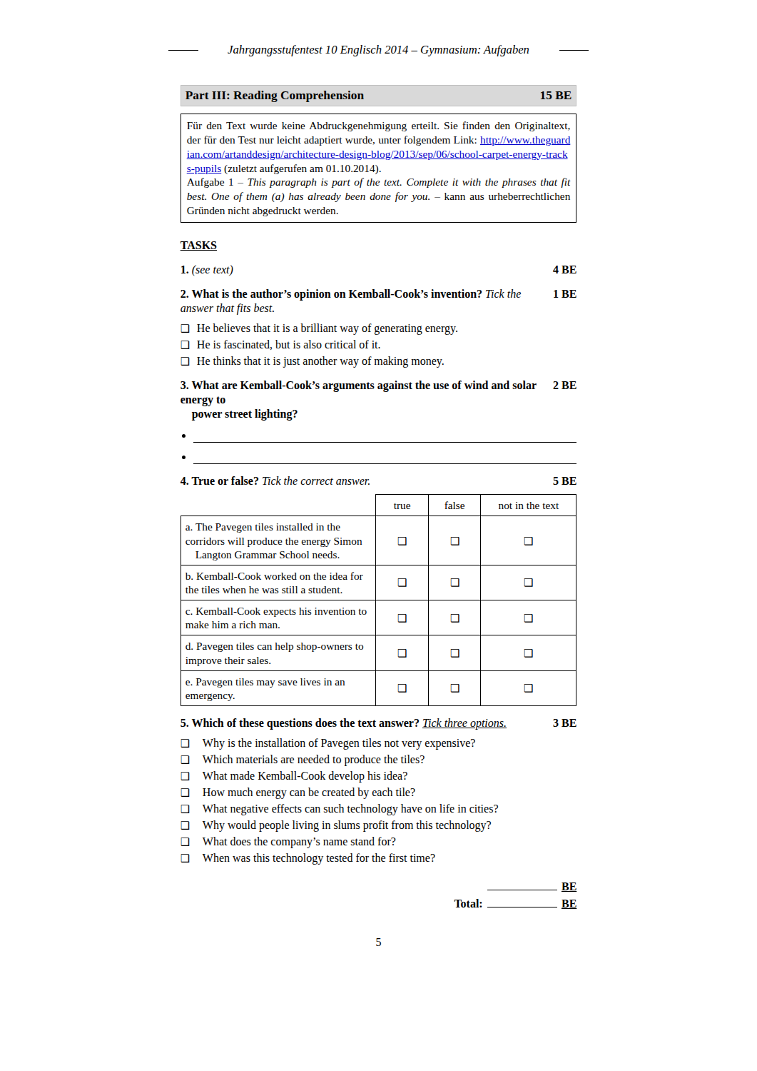Jahrgangsstufentest 10 Englisch 2014 – Gymnasium: Aufgaben
Part III: Reading Comprehension 15 BE
Für den Text wurde keine Abdruckgenehmigung erteilt. Sie finden den Originaltext, der für den Test nur leicht adaptiert wurde, unter folgendem Link: http://www.theguardian.com/artanddesign/architecture-design-blog/2013/sep/06/school-carpet-energy-tracks-pupils (zuletzt aufgerufen am 01.10.2014).
Aufgabe 1 – This paragraph is part of the text. Complete it with the phrases that fit best. One of them (a) has already been done for you. – kann aus urheberrechtlichen Gründen nicht abgedruckt werden.
TASKS
1. (see text)
4 BE
2. What is the author’s opinion on Kemball-Cook’s invention? Tick the answer that fits best.
1 BE
❑He believes that it is a brilliant way of generating energy.
❑He is fascinated, but is also critical of it.
❑He thinks that it is just another way of making money.
3. What are Kemball-Cook’s arguments against the use of wind and solar energy to
power street lighting?
2 BE
4. True or false? Tick the correct answer.
5 BE
| | true | false | not in the text |
| --- | --- | --- | --- |
| a. The Pavegen tiles installed in the corridors will produce the energy Simon Langton Grammar School needs. | ❑ | ❑ | ❑ |
| b. Kemball-Cook worked on the idea for the tiles when he was still a student. | ❑ | ❑ | ❑ |
| c. Kemball-Cook expects his invention to make him a rich man. | ❑ | ❑ | ❑ |
| d. Pavegen tiles can help shop-owners to improve their sales. | ❑ | ❑ | ❑ |
| e. Pavegen tiles may save lives in an emergency. | ❑ | ❑ | ❑ |
5. Which of these questions does the text answer? Tick three options.
3 BE
❑Why is the installation of Pavegen tiles not very expensive?
❑Which materials are needed to produce the tiles?
❑What made Kemball-Cook develop his idea?
❑How much energy can be created by each tile?
❑What negative effects can such technology have on life in cities?
❑Why would people living in slums profit from this technology?
❑What does the company’s name stand for?
❑When was this technology tested for the first time?
BE
Total: BE
5